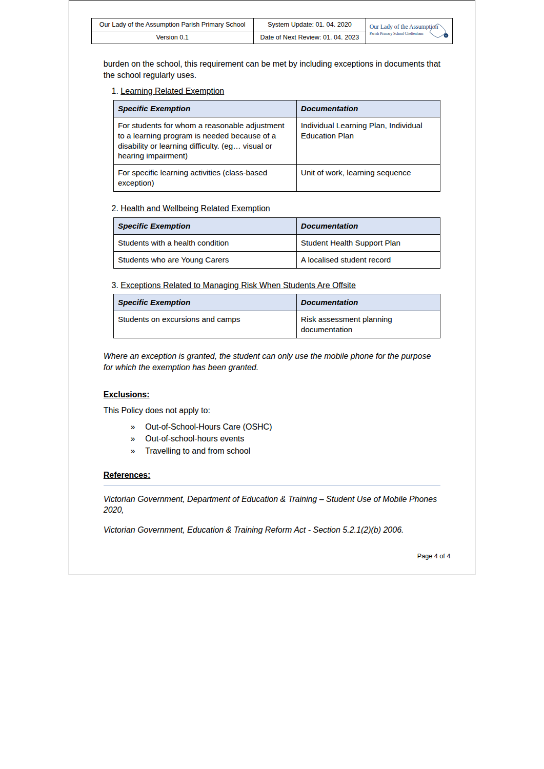| Our Lady of the Assumption Parish Primary School | System Update: 01. 04. 2020 | |
| Version 0.1 | Date of Next Review: 01. 04. 2023 |
burden on the school, this requirement can be met by including exceptions in documents that the school regularly uses.
Learning Related Exemption
| Specific Exemption | Documentation |
| --- | --- |
| For students for whom a reasonable adjustment to a learning program is needed because of a disability or learning difficulty. (eg… visual or hearing impairment) | Individual Learning Plan, Individual Education Plan |
| For specific learning activities (class-based exception) | Unit of work, learning sequence |
Health and Wellbeing Related Exemption
| Specific Exemption | Documentation |
| --- | --- |
| Students with a health condition | Student Health Support Plan |
| Students who are Young Carers | A localised student record |
Exceptions Related to Managing Risk When Students Are Offsite
| Specific Exemption | Documentation |
| --- | --- |
| Students on excursions and camps | Risk assessment planning documentation |
Where an exception is granted, the student can only use the mobile phone for the purpose for which the exemption has been granted.
Exclusions:
This Policy does not apply to:
Out-of-School-Hours Care (OSHC)
Out-of-school-hours events
Travelling to and from school
References:
Victorian Government, Department of Education & Training – Student Use of Mobile Phones 2020,
Victorian Government, Education & Training Reform Act - Section 5.2.1(2)(b) 2006.
Page 4 of 4